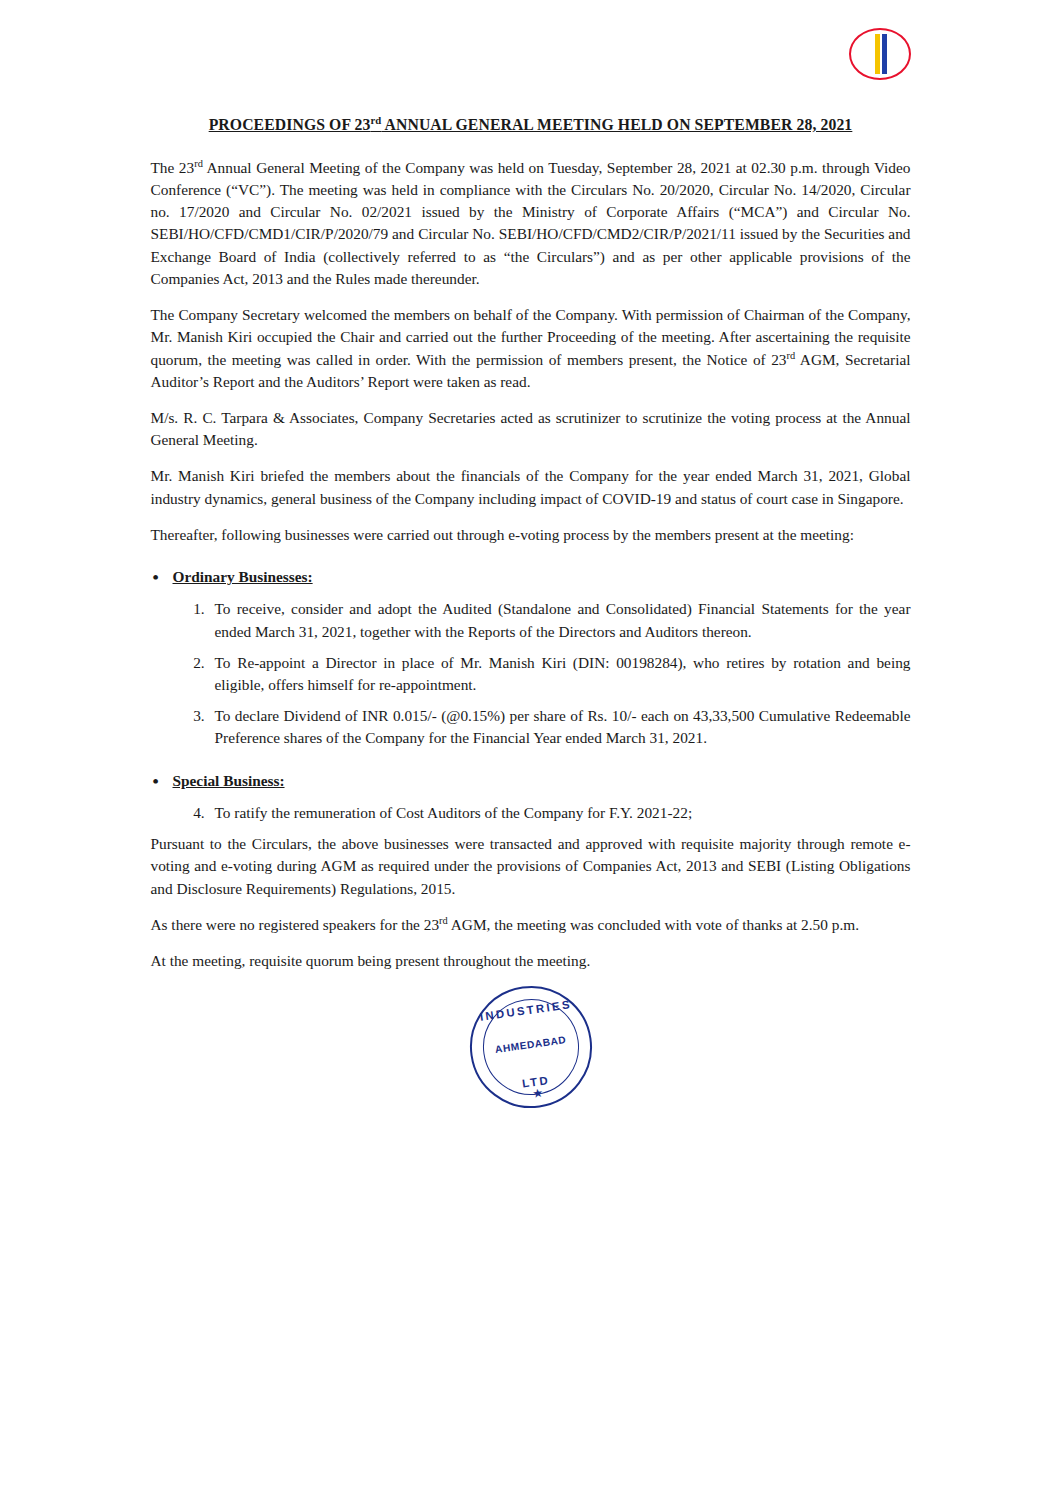PROCEEDINGS OF 23rd ANNUAL GENERAL MEETING HELD ON SEPTEMBER 28, 2021
The 23rd Annual General Meeting of the Company was held on Tuesday, September 28, 2021 at 02.30 p.m. through Video Conference (“VC”). The meeting was held in compliance with the Circulars No. 20/2020, Circular No. 14/2020, Circular no. 17/2020 and Circular No. 02/2021 issued by the Ministry of Corporate Affairs (“MCA”) and Circular No. SEBI/HO/CFD/CMD1/CIR/P/2020/79 and Circular No. SEBI/HO/CFD/CMD2/CIR/P/2021/11 issued by the Securities and Exchange Board of India (collectively referred to as “the Circulars”) and as per other applicable provisions of the Companies Act, 2013 and the Rules made thereunder.
The Company Secretary welcomed the members on behalf of the Company. With permission of Chairman of the Company, Mr. Manish Kiri occupied the Chair and carried out the further Proceeding of the meeting. After ascertaining the requisite quorum, the meeting was called in order. With the permission of members present, the Notice of 23rd AGM, Secretarial Auditor’s Report and the Auditors’ Report were taken as read.
M/s. R. C. Tarpara & Associates, Company Secretaries acted as scrutinizer to scrutinize the voting process at the Annual General Meeting.
Mr. Manish Kiri briefed the members about the financials of the Company for the year ended March 31, 2021, Global industry dynamics, general business of the Company including impact of COVID-19 and status of court case in Singapore.
Thereafter, following businesses were carried out through e-voting process by the members present at the meeting:
Ordinary Businesses:
To receive, consider and adopt the Audited (Standalone and Consolidated) Financial Statements for the year ended March 31, 2021, together with the Reports of the Directors and Auditors thereon.
To Re-appoint a Director in place of Mr. Manish Kiri (DIN: 00198284), who retires by rotation and being eligible, offers himself for re-appointment.
To declare Dividend of INR 0.015/- (@0.15%) per share of Rs. 10/- each on 43,33,500 Cumulative Redeemable Preference shares of the Company for the Financial Year ended March 31, 2021.
Special Business:
To ratify the remuneration of Cost Auditors of the Company for F.Y. 2021-22;
Pursuant to the Circulars, the above businesses were transacted and approved with requisite majority through remote e-voting and e-voting during AGM as required under the provisions of Companies Act, 2013 and SEBI (Listing Obligations and Disclosure Requirements) Regulations, 2015.
As there were no registered speakers for the 23rd AGM, the meeting was concluded with vote of thanks at 2.50 p.m.
At the meeting, requisite quorum being present throughout the meeting.
INDUSTRIES AHMEDABAD LTD ★